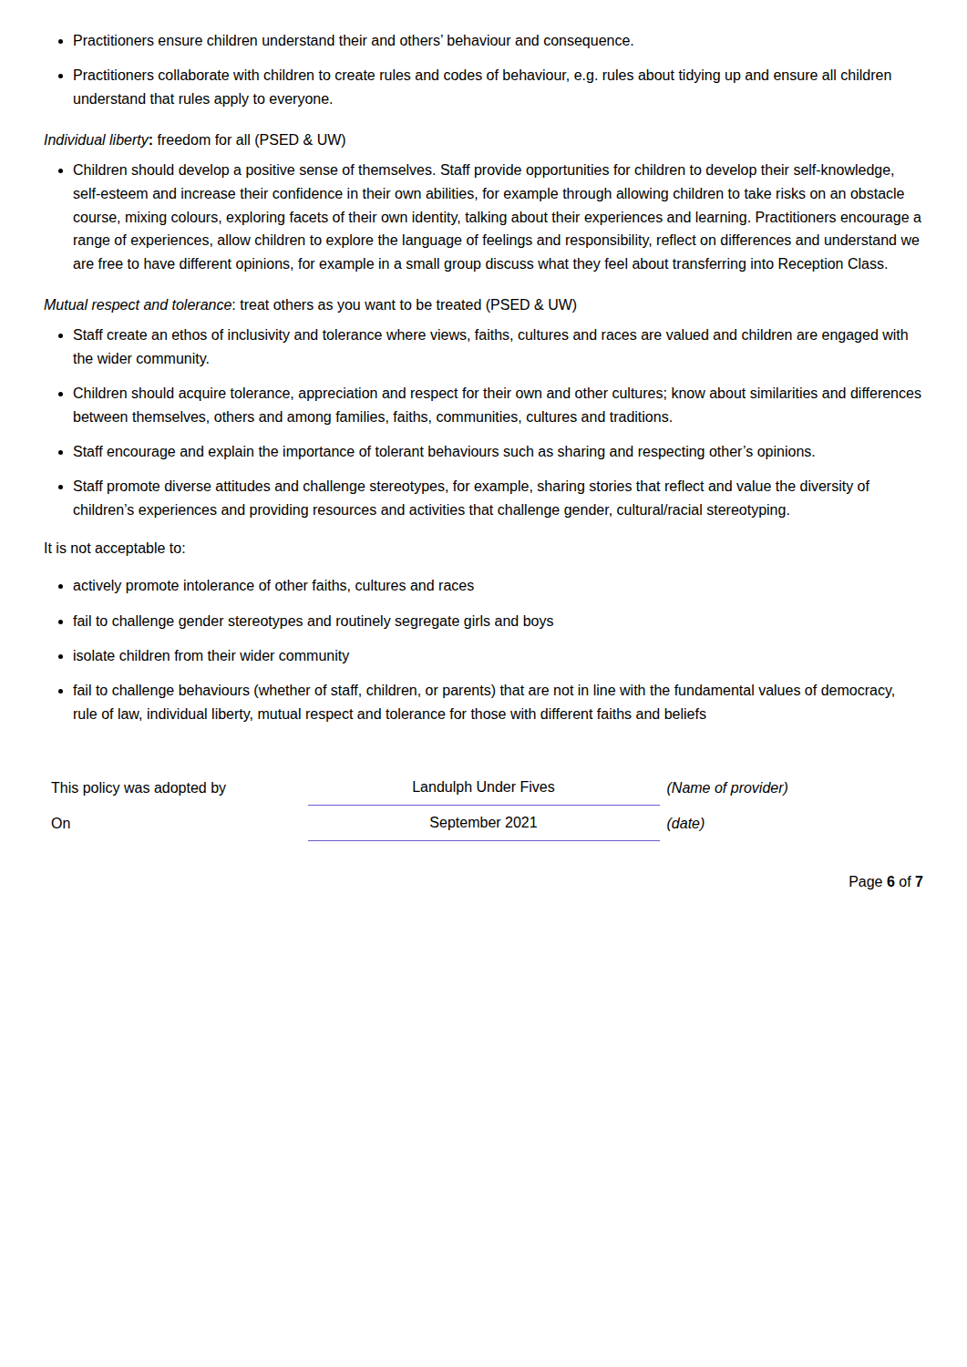Practitioners ensure children understand their and others’ behaviour and consequence.
Practitioners collaborate with children to create rules and codes of behaviour, e.g. rules about tidying up and ensure all children understand that rules apply to everyone.
Individual liberty: freedom for all (PSED & UW)
Children should develop a positive sense of themselves. Staff provide opportunities for children to develop their self-knowledge, self-esteem and increase their confidence in their own abilities, for example through allowing children to take risks on an obstacle course, mixing colours, exploring facets of their own identity, talking about their experiences and learning. Practitioners encourage a range of experiences, allow children to explore the language of feelings and responsibility, reflect on differences and understand we are free to have different opinions, for example in a small group discuss what they feel about transferring into Reception Class.
Mutual respect and tolerance: treat others as you want to be treated (PSED & UW)
Staff create an ethos of inclusivity and tolerance where views, faiths, cultures and races are valued and children are engaged with the wider community.
Children should acquire tolerance, appreciation and respect for their own and other cultures; know about similarities and differences between themselves, others and among families, faiths, communities, cultures and traditions.
Staff encourage and explain the importance of tolerant behaviours such as sharing and respecting other’s opinions.
Staff promote diverse attitudes and challenge stereotypes, for example, sharing stories that reflect and value the diversity of children’s experiences and providing resources and activities that challenge gender, cultural/racial stereotyping.
It is not acceptable to:
actively promote intolerance of other faiths, cultures and races
fail to challenge gender stereotypes and routinely segregate girls and boys
isolate children from their wider community
fail to challenge behaviours (whether of staff, children, or parents) that are not in line with the fundamental values of democracy, rule of law, individual liberty, mutual respect and tolerance for those with different faiths and beliefs
| This policy was adopted by | Landulph Under Fives | (Name of provider) |
| On | September 2021 | (date) |
Page 6 of 7